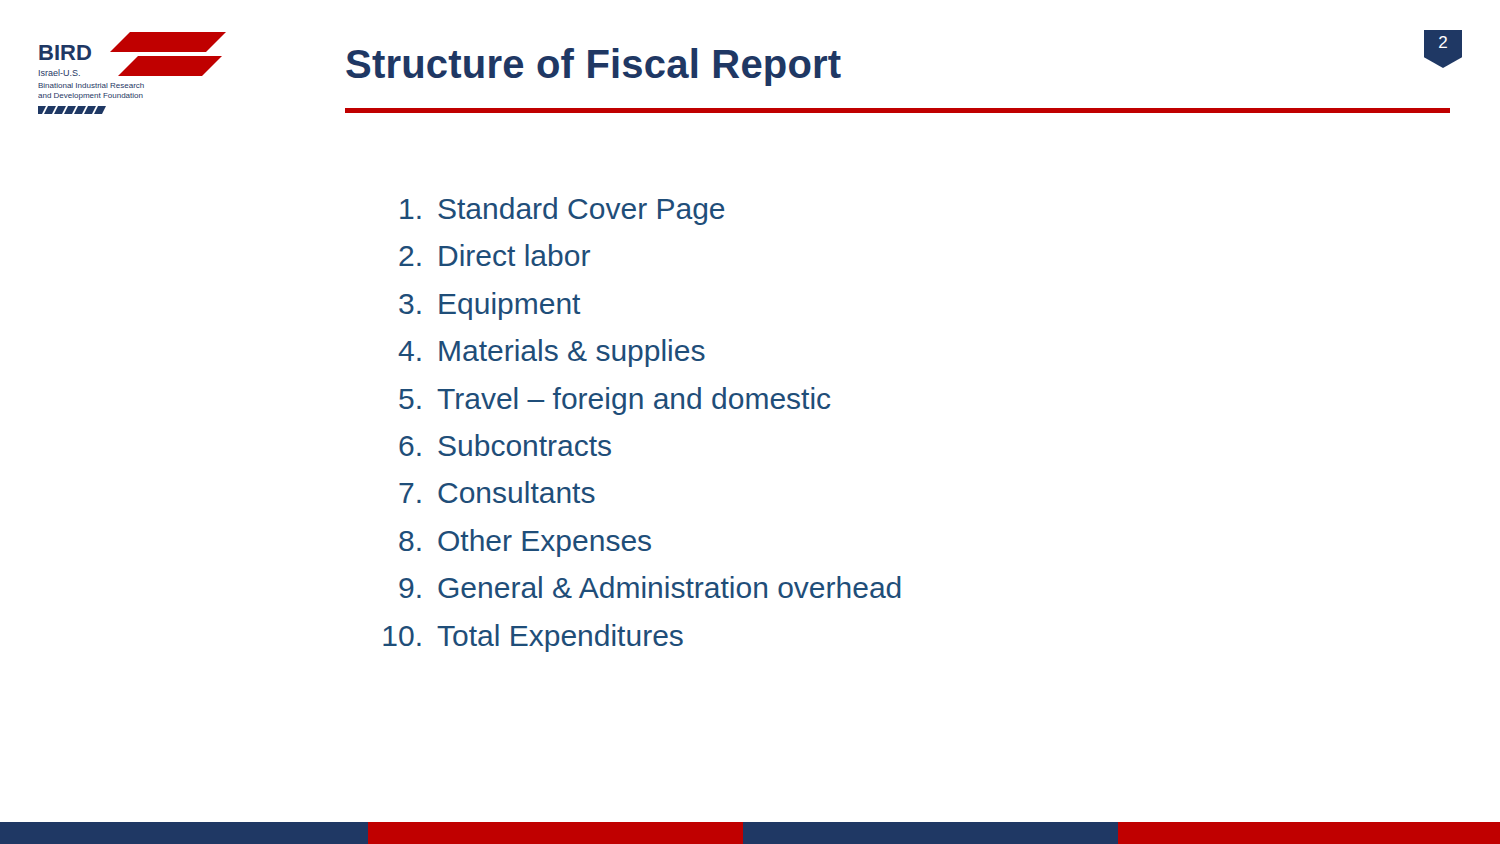BIRD Israel-U.S. Binational Industrial Research and Development Foundation
2
Structure of Fiscal Report
Standard Cover Page
Direct labor
Equipment
Materials & supplies
Travel – foreign and domestic
Subcontracts
Consultants
Other Expenses
General & Administration overhead
Total Expenditures